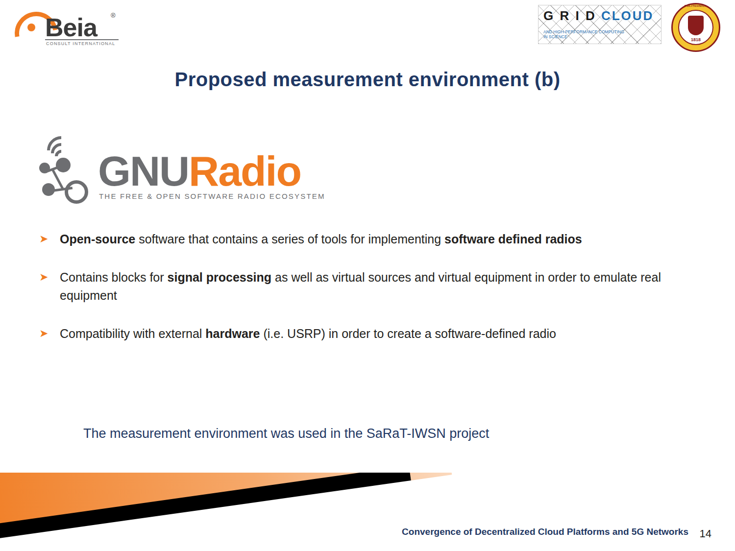Beia
®
CONSULT INTERNATIONAL
G R I D CLOUD
AND HIGH-PERFORMANCE COMPUTING
IN SCIENCE
POLITEHNICA
1818
Proposed measurement environment (b)
GNU Radio
THE FREE & OPEN SOFTWARE RADIO ECOSYSTEM
Open-source software that contains a series of tools for implementing software defined radios
Contains blocks for signal processing as well as virtual sources and virtual equipment in order to emulate real equipment
Compatibility with external hardware (i.e. USRP) in order to create a software-defined radio
The measurement environment was used in the SaRaT-IWSN project
Convergence of Decentralized Cloud Platforms and 5G Networks
14